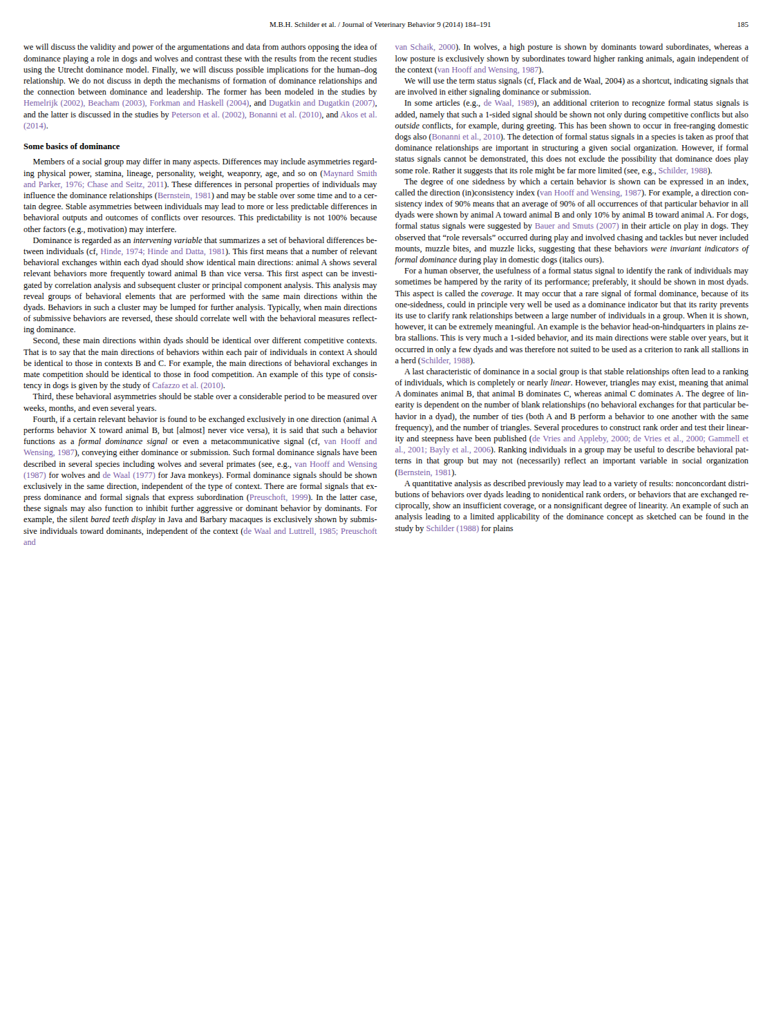M.B.H. Schilder et al. / Journal of Veterinary Behavior 9 (2014) 184–191 185
we will discuss the validity and power of the argumentations and data from authors opposing the idea of dominance playing a role in dogs and wolves and contrast these with the results from the recent studies using the Utrecht dominance model. Finally, we will discuss possible implications for the human–dog relationship. We do not discuss in depth the mechanisms of formation of dominance relationships and the connection between dominance and leadership. The former has been modeled in the studies by Hemelrijk (2002), Beacham (2003), Forkman and Haskell (2004), and Dugatkin and Dugatkin (2007), and the latter is discussed in the studies by Peterson et al. (2002), Bonanni et al. (2010), and Akos et al. (2014).
Some basics of dominance
Members of a social group may differ in many aspects. Differences may include asymmetries regarding physical power, stamina, lineage, personality, weight, weaponry, age, and so on (Maynard Smith and Parker, 1976; Chase and Seitz, 2011). These differences in personal properties of individuals may influence the dominance relationships (Bernstein, 1981) and may be stable over some time and to a certain degree. Stable asymmetries between individuals may lead to more or less predictable differences in behavioral outputs and outcomes of conflicts over resources. This predictability is not 100% because other factors (e.g., motivation) may interfere.
Dominance is regarded as an intervening variable that summarizes a set of behavioral differences between individuals (cf, Hinde, 1974; Hinde and Datta, 1981). This first means that a number of relevant behavioral exchanges within each dyad should show identical main directions: animal A shows several relevant behaviors more frequently toward animal B than vice versa. This first aspect can be investigated by correlation analysis and subsequent cluster or principal component analysis. This analysis may reveal groups of behavioral elements that are performed with the same main directions within the dyads. Behaviors in such a cluster may be lumped for further analysis. Typically, when main directions of submissive behaviors are reversed, these should correlate well with the behavioral measures reflecting dominance.
Second, these main directions within dyads should be identical over different competitive contexts. That is to say that the main directions of behaviors within each pair of individuals in context A should be identical to those in contexts B and C. For example, the main directions of behavioral exchanges in mate competition should be identical to those in food competition. An example of this type of consistency in dogs is given by the study of Cafazzo et al. (2010).
Third, these behavioral asymmetries should be stable over a considerable period to be measured over weeks, months, and even several years.
Fourth, if a certain relevant behavior is found to be exchanged exclusively in one direction (animal A performs behavior X toward animal B, but [almost] never vice versa), it is said that such a behavior functions as a formal dominance signal or even a metacommunicative signal (cf, van Hooff and Wensing, 1987), conveying either dominance or submission. Such formal dominance signals have been described in several species including wolves and several primates (see, e.g., van Hooff and Wensing (1987) for wolves and de Waal (1977) for Java monkeys). Formal dominance signals should be shown exclusively in the same direction, independent of the type of context. There are formal signals that express dominance and formal signals that express subordination (Preuschoft, 1999). In the latter case, these signals may also function to inhibit further aggressive or dominant behavior by dominants. For example, the silent bared teeth display in Java and Barbary macaques is exclusively shown by submissive individuals toward dominants, independent of the context (de Waal and Luttrell, 1985; Preuschoft and
van Schaik, 2000). In wolves, a high posture is shown by dominants toward subordinates, whereas a low posture is exclusively shown by subordinates toward higher ranking animals, again independent of the context (van Hooff and Wensing, 1987).
We will use the term status signals (cf, Flack and de Waal, 2004) as a shortcut, indicating signals that are involved in either signaling dominance or submission.
In some articles (e.g., de Waal, 1989), an additional criterion to recognize formal status signals is added, namely that such a 1-sided signal should be shown not only during competitive conflicts but also outside conflicts, for example, during greeting. This has been shown to occur in free-ranging domestic dogs also (Bonanni et al., 2010). The detection of formal status signals in a species is taken as proof that dominance relationships are important in structuring a given social organization. However, if formal status signals cannot be demonstrated, this does not exclude the possibility that dominance does play some role. Rather it suggests that its role might be far more limited (see, e.g., Schilder, 1988).
The degree of one sidedness by which a certain behavior is shown can be expressed in an index, called the direction (in)consistency index (van Hooff and Wensing, 1987). For example, a direction consistency index of 90% means that an average of 90% of all occurrences of that particular behavior in all dyads were shown by animal A toward animal B and only 10% by animal B toward animal A. For dogs, formal status signals were suggested by Bauer and Smuts (2007) in their article on play in dogs. They observed that “role reversals” occurred during play and involved chasing and tackles but never included mounts, muzzle bites, and muzzle licks, suggesting that these behaviors were invariant indicators of formal dominance during play in domestic dogs (italics ours).
For a human observer, the usefulness of a formal status signal to identify the rank of individuals may sometimes be hampered by the rarity of its performance; preferably, it should be shown in most dyads. This aspect is called the coverage. It may occur that a rare signal of formal dominance, because of its one-sidedness, could in principle very well be used as a dominance indicator but that its rarity prevents its use to clarify rank relationships between a large number of individuals in a group. When it is shown, however, it can be extremely meaningful. An example is the behavior head-on-hindquarters in plains zebra stallions. This is very much a 1-sided behavior, and its main directions were stable over years, but it occurred in only a few dyads and was therefore not suited to be used as a criterion to rank all stallions in a herd (Schilder, 1988).
A last characteristic of dominance in a social group is that stable relationships often lead to a ranking of individuals, which is completely or nearly linear. However, triangles may exist, meaning that animal A dominates animal B, that animal B dominates C, whereas animal C dominates A. The degree of linearity is dependent on the number of blank relationships (no behavioral exchanges for that particular behavior in a dyad), the number of ties (both A and B perform a behavior to one another with the same frequency), and the number of triangles. Several procedures to construct rank order and test their linearity and steepness have been published (de Vries and Appleby, 2000; de Vries et al., 2000; Gammell et al., 2001; Bayly et al., 2006). Ranking individuals in a group may be useful to describe behavioral patterns in that group but may not (necessarily) reflect an important variable in social organization (Bernstein, 1981).
A quantitative analysis as described previously may lead to a variety of results: nonconcordant distributions of behaviors over dyads leading to nonidentical rank orders, or behaviors that are exchanged reciprocally, show an insufficient coverage, or a nonsignificant degree of linearity. An example of such an analysis leading to a limited applicability of the dominance concept as sketched can be found in the study by Schilder (1988) for plains